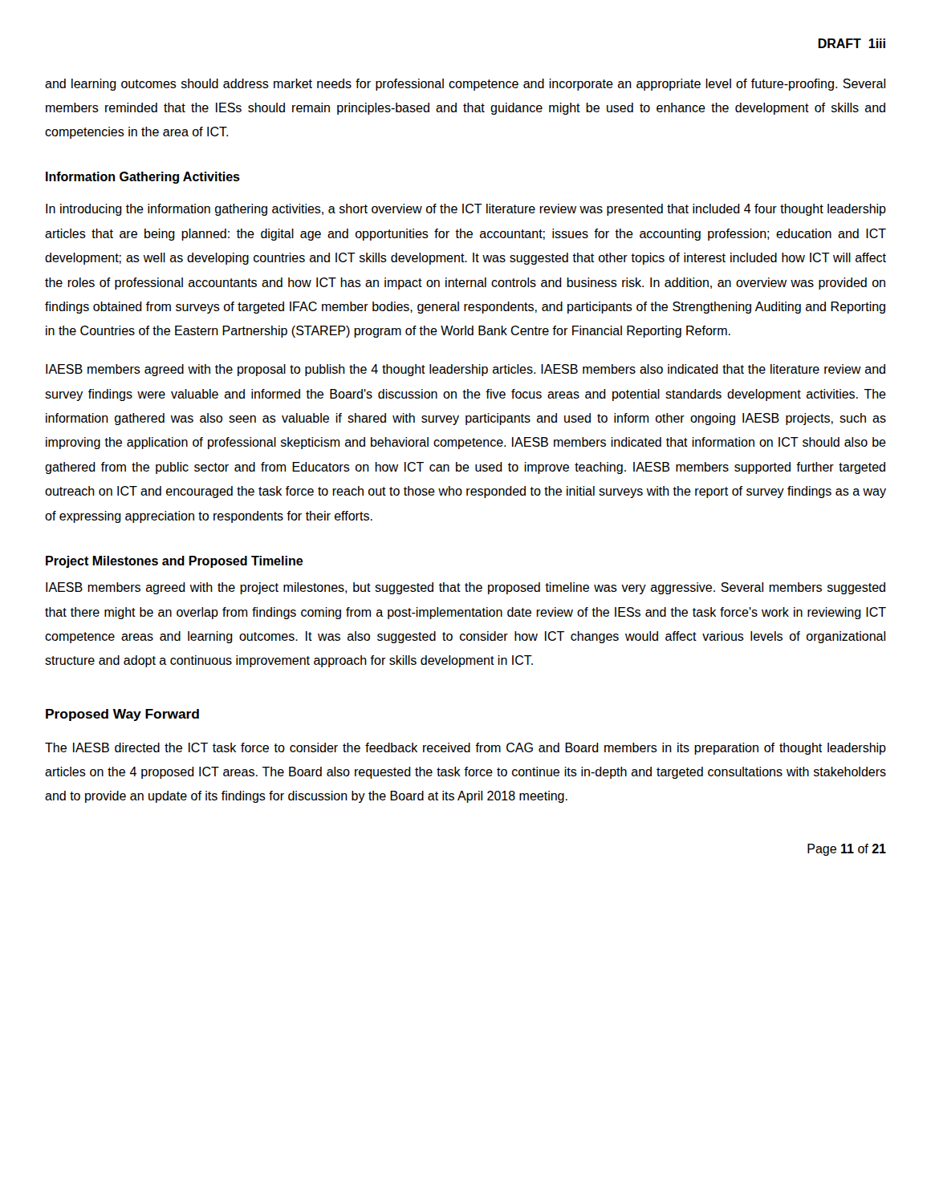DRAFT 1iii
and learning outcomes should address market needs for professional competence and incorporate an appropriate level of future-proofing. Several members reminded that the IESs should remain principles-based and that guidance might be used to enhance the development of skills and competencies in the area of ICT.
Information Gathering Activities
In introducing the information gathering activities, a short overview of the ICT literature review was presented that included 4 four thought leadership articles that are being planned: the digital age and opportunities for the accountant; issues for the accounting profession; education and ICT development; as well as developing countries and ICT skills development. It was suggested that other topics of interest included how ICT will affect the roles of professional accountants and how ICT has an impact on internal controls and business risk. In addition, an overview was provided on findings obtained from surveys of targeted IFAC member bodies, general respondents, and participants of the Strengthening Auditing and Reporting in the Countries of the Eastern Partnership (STAREP) program of the World Bank Centre for Financial Reporting Reform.
IAESB members agreed with the proposal to publish the 4 thought leadership articles. IAESB members also indicated that the literature review and survey findings were valuable and informed the Board's discussion on the five focus areas and potential standards development activities. The information gathered was also seen as valuable if shared with survey participants and used to inform other ongoing IAESB projects, such as improving the application of professional skepticism and behavioral competence. IAESB members indicated that information on ICT should also be gathered from the public sector and from Educators on how ICT can be used to improve teaching. IAESB members supported further targeted outreach on ICT and encouraged the task force to reach out to those who responded to the initial surveys with the report of survey findings as a way of expressing appreciation to respondents for their efforts.
Project Milestones and Proposed Timeline
IAESB members agreed with the project milestones, but suggested that the proposed timeline was very aggressive. Several members suggested that there might be an overlap from findings coming from a post-implementation date review of the IESs and the task force's work in reviewing ICT competence areas and learning outcomes. It was also suggested to consider how ICT changes would affect various levels of organizational structure and adopt a continuous improvement approach for skills development in ICT.
Proposed Way Forward
The IAESB directed the ICT task force to consider the feedback received from CAG and Board members in its preparation of thought leadership articles on the 4 proposed ICT areas. The Board also requested the task force to continue its in-depth and targeted consultations with stakeholders and to provide an update of its findings for discussion by the Board at its April 2018 meeting.
Page 11 of 21